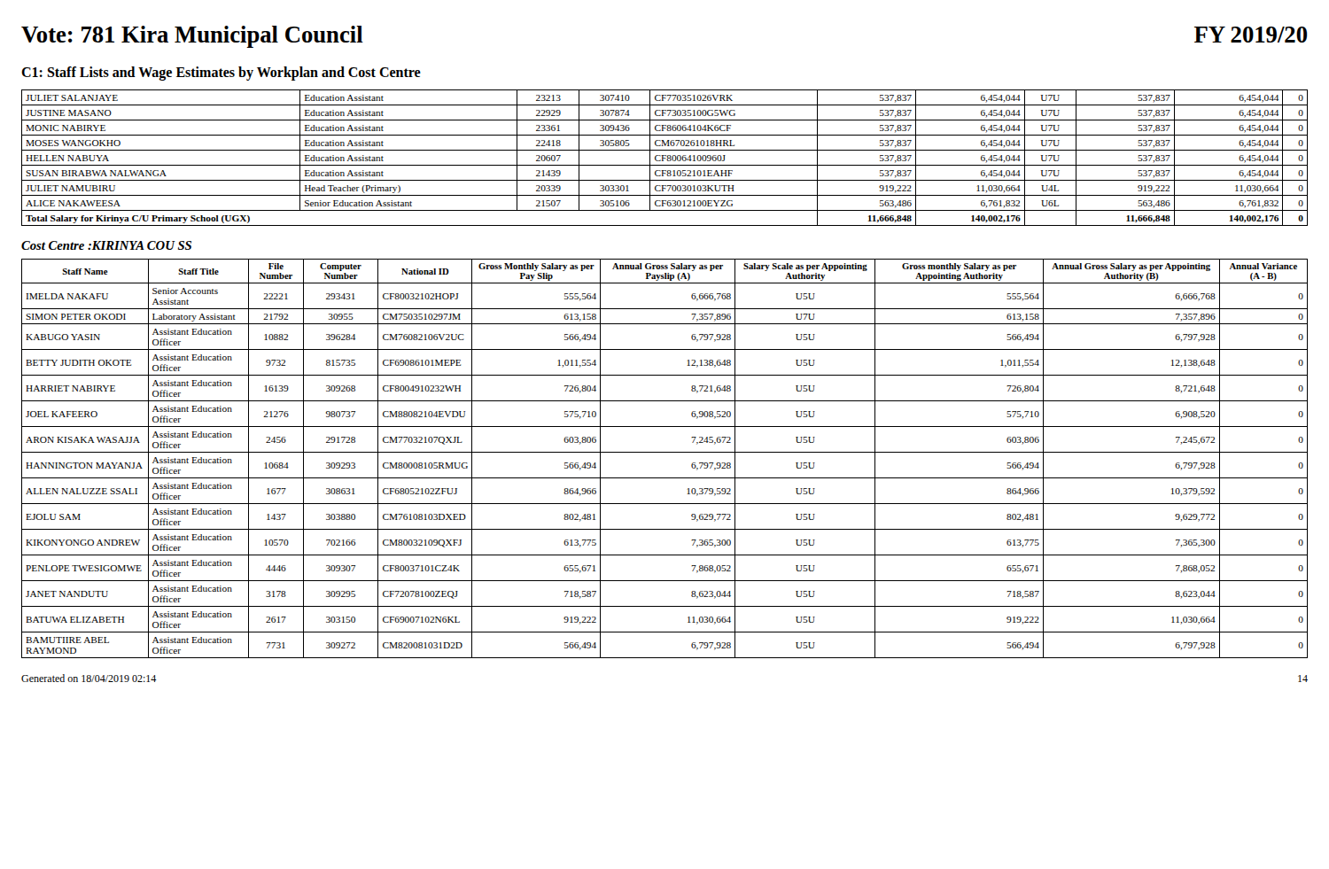Vote: 781 Kira Municipal Council FY 2019/20
C1: Staff Lists and Wage Estimates by Workplan and Cost Centre
| JULIET SALANJAYE | Education Assistant | 23213 | 307410 | CF770351026VRK | 537,837 | 6,454,044 | U7U | 537,837 | 6,454,044 | 0 |
| JUSTINE MASANO | Education Assistant | 22929 | 307874 | CF73035100G5WG | 537,837 | 6,454,044 | U7U | 537,837 | 6,454,044 | 0 |
| MONIC NABIRYE | Education Assistant | 23361 | 309436 | CF86064104K6CF | 537,837 | 6,454,044 | U7U | 537,837 | 6,454,044 | 0 |
| MOSES WANGOKHO | Education Assistant | 22418 | 305805 | CM670261018HRL | 537,837 | 6,454,044 | U7U | 537,837 | 6,454,044 | 0 |
| HELLEN NABUYA | Education Assistant | 20607 | | CF80064100960J | 537,837 | 6,454,044 | U7U | 537,837 | 6,454,044 | 0 |
| SUSAN BIRABWA NALWANGA | Education Assistant | 21439 | | CF81052101EAHF | 537,837 | 6,454,044 | U7U | 537,837 | 6,454,044 | 0 |
| JULIET NAMUBIRU | Head Teacher (Primary) | 20339 | 303301 | CF70030103KUTH | 919,222 | 11,030,664 | U4L | 919,222 | 11,030,664 | 0 |
| ALICE NAKAWEESA | Senior Education Assistant | 21507 | 305106 | CF63012100EYZG | 563,486 | 6,761,832 | U6L | 563,486 | 6,761,832 | 0 |
| Total Salary for Kirinya C/U Primary School (UGX) | 11,666,848 | 140,002,176 | | 11,666,848 | 140,002,176 | 0 |
Cost Centre :KIRINYA COU SS
| Staff Name | Staff Title | File Number | Computer Number | National ID | Gross Monthly Salary as per Pay Slip | Annual Gross Salary as per Payslip (A) | Salary Scale as per Appointing Authority | Gross monthly Salary as per Appointing Authority | Annual Gross Salary as per Appointing Authority (B) | Annual Variance (A - B) |
| --- | --- | --- | --- | --- | --- | --- | --- | --- | --- | --- |
| IMELDA NAKAFU | Senior Accounts Assistant | 22221 | 293431 | CF80032102HOPJ | 555,564 | 6,666,768 | U5U | 555,564 | 6,666,768 | 0 |
| SIMON PETER OKODI | Laboratory Assistant | 21792 | 30955 | CM7503510297JM | 613,158 | 7,357,896 | U7U | 613,158 | 7,357,896 | 0 |
| KABUGO YASIN | Assistant Education Officer | 10882 | 396284 | CM76082106V2UC | 566,494 | 6,797,928 | U5U | 566,494 | 6,797,928 | 0 |
| BETTY JUDITH OKOTE | Assistant Education Officer | 9732 | 815735 | CF69086101MEPE | 1,011,554 | 12,138,648 | U5U | 1,011,554 | 12,138,648 | 0 |
| HARRIET NABIRYE | Assistant Education Officer | 16139 | 309268 | CF8004910232WH | 726,804 | 8,721,648 | U5U | 726,804 | 8,721,648 | 0 |
| JOEL KAFEERO | Assistant Education Officer | 21276 | 980737 | CM88082104EVDU | 575,710 | 6,908,520 | U5U | 575,710 | 6,908,520 | 0 |
| ARON KISAKA WASAJJA | Assistant Education Officer | 2456 | 291728 | CM77032107QXJL | 603,806 | 7,245,672 | U5U | 603,806 | 7,245,672 | 0 |
| HANNINGTON MAYANJA | Assistant Education Officer | 10684 | 309293 | CM80008105RMUG | 566,494 | 6,797,928 | U5U | 566,494 | 6,797,928 | 0 |
| ALLEN NALUZZE SSALI | Assistant Education Officer | 1677 | 308631 | CF68052102ZFUJ | 864,966 | 10,379,592 | U5U | 864,966 | 10,379,592 | 0 |
| EJOLU SAM | Assistant Education Officer | 1437 | 303880 | CM76108103DXED | 802,481 | 9,629,772 | U5U | 802,481 | 9,629,772 | 0 |
| KIKONYONGO ANDREW | Assistant Education Officer | 10570 | 702166 | CM80032109QXFJ | 613,775 | 7,365,300 | U5U | 613,775 | 7,365,300 | 0 |
| PENLOPE TWESIGOMWE | Assistant Education Officer | 4446 | 309307 | CF80037101CZ4K | 655,671 | 7,868,052 | U5U | 655,671 | 7,868,052 | 0 |
| JANET NANDUTU | Assistant Education Officer | 3178 | 309295 | CF72078100ZEQJ | 718,587 | 8,623,044 | U5U | 718,587 | 8,623,044 | 0 |
| BATUWA ELIZABETH | Assistant Education Officer | 2617 | 303150 | CF69007102N6KL | 919,222 | 11,030,664 | U5U | 919,222 | 11,030,664 | 0 |
| BAMUTIIRE ABEL RAYMOND | Assistant Education Officer | 7731 | 309272 | CM820081031D2D | 566,494 | 6,797,928 | U5U | 566,494 | 6,797,928 | 0 |
Generated on 18/04/2019 02:14 14